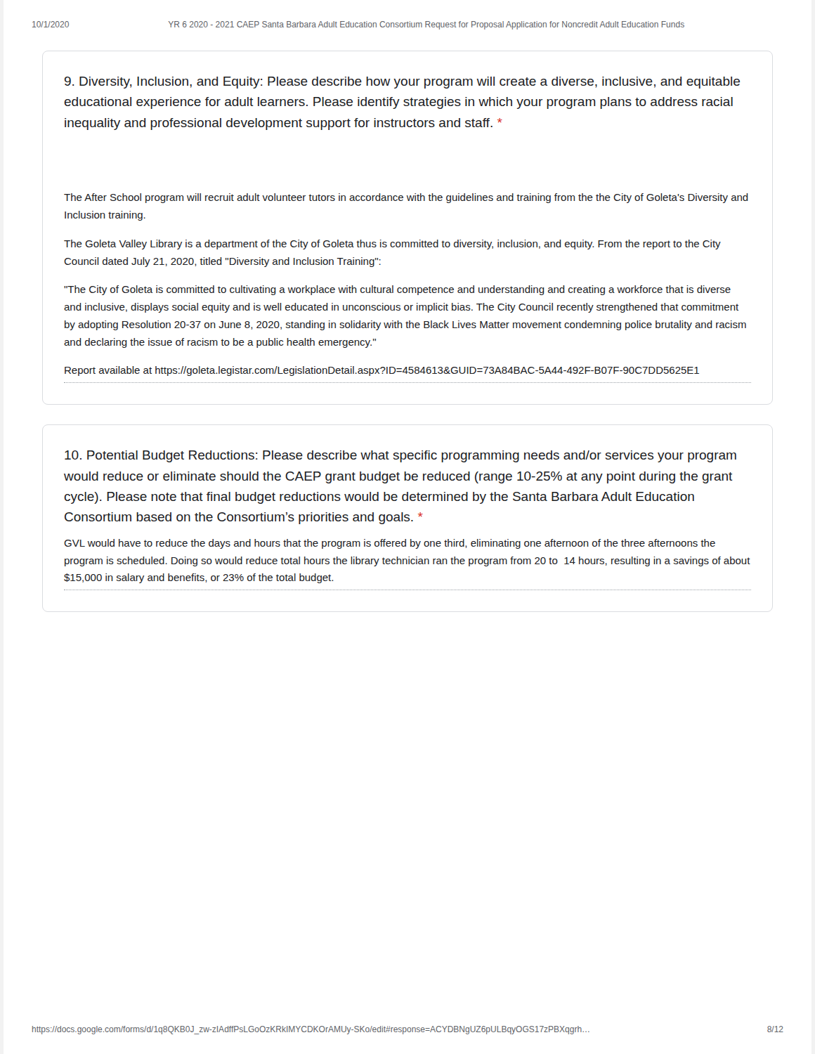10/1/2020
YR 6 2020 - 2021 CAEP Santa Barbara Adult Education Consortium Request for Proposal Application for Noncredit Adult Education Funds
9. Diversity, Inclusion, and Equity: Please describe how your program will create a diverse, inclusive, and equitable educational experience for adult learners. Please identify strategies in which your program plans to address racial inequality and professional development support for instructors and staff. *
The After School program will recruit adult volunteer tutors in accordance with the guidelines and training from the the City of Goleta's Diversity and Inclusion training.
The Goleta Valley Library is a department of the City of Goleta thus is committed to diversity, inclusion, and equity. From the report to the City Council dated July 21, 2020, titled "Diversity and Inclusion Training":
"The City of Goleta is committed to cultivating a workplace with cultural competence and understanding and creating a workforce that is diverse and inclusive, displays social equity and is well educated in unconscious or implicit bias. The City Council recently strengthened that commitment by adopting Resolution 20-37 on June 8, 2020, standing in solidarity with the Black Lives Matter movement condemning police brutality and racism and declaring the issue of racism to be a public health emergency."
Report available at https://goleta.legistar.com/LegislationDetail.aspx?ID=4584613&GUID=73A84BAC-5A44-492F-B07F-90C7DD5625E1
10. Potential Budget Reductions: Please describe what specific programming needs and/or services your program would reduce or eliminate should the CAEP grant budget be reduced (range 10-25% at any point during the grant cycle). Please note that final budget reductions would be determined by the Santa Barbara Adult Education Consortium based on the Consortium’s priorities and goals. *
GVL would have to reduce the days and hours that the program is offered by one third, eliminating one afternoon of the three afternoons the program is scheduled. Doing so would reduce total hours the library technician ran the program from 20 to 14 hours, resulting in a savings of about $15,000 in salary and benefits, or 23% of the total budget.
https://docs.google.com/forms/d/1q8QKB0J_zw-zIAdffPsLGoOzKRkIMYCDKOrAMUy-SKo/edit#response=ACYDBNgUZ6pULBqyOGS17zPBXqgrh…
8/12